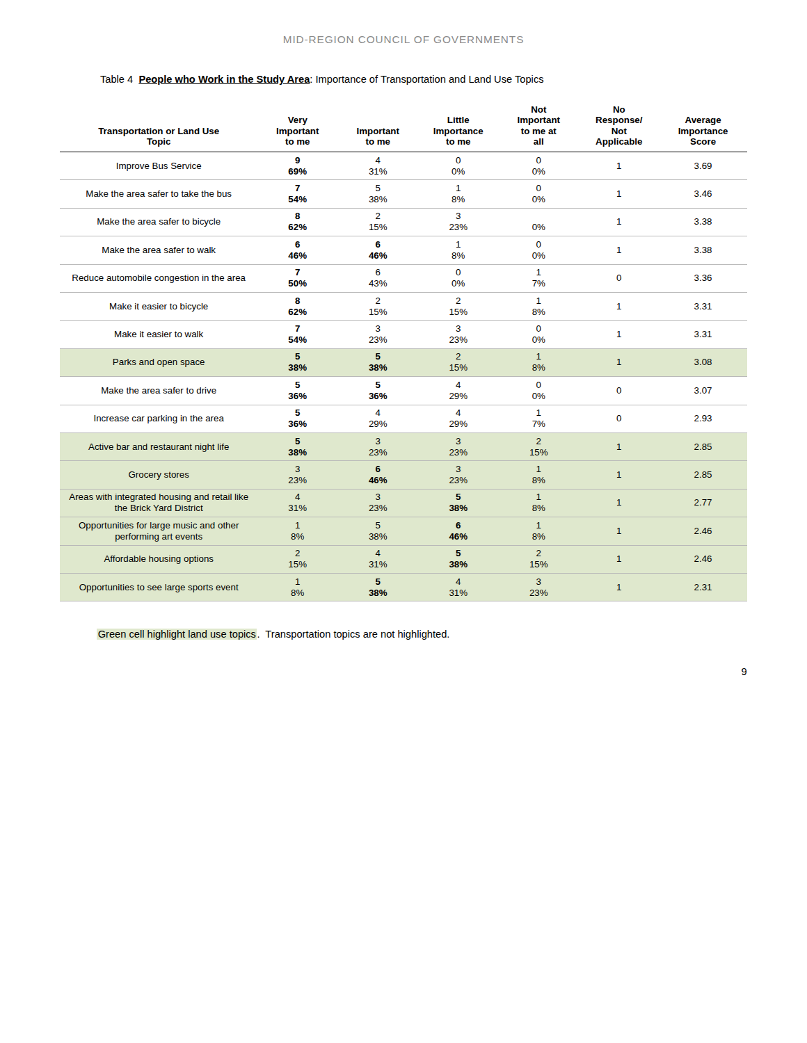MID-REGION COUNCIL OF GOVERNMENTS
Table 4 People who Work in the Study Area: Importance of Transportation and Land Use Topics
| Transportation or Land Use Topic | Very Important to me | Important to me | Little Importance to me | Not Important to me at all | No Response/ Not Applicable | Average Importance Score |
| --- | --- | --- | --- | --- | --- | --- |
| Improve Bus Service | 9 69% | 4 31% | 0 0% | 0 0% | 1 | 3.69 |
| Make the area safer to take the bus | 7 54% | 5 38% | 1 8% | 0 0% | 1 | 3.46 |
| Make the area safer to bicycle | 8 62% | 2 15% | 3 23% | 0% | 1 | 3.38 |
| Make the area safer to walk | 6 46% | 6 46% | 1 8% | 0 0% | 1 | 3.38 |
| Reduce automobile congestion in the area | 7 50% | 6 43% | 0 0% | 1 7% | 0 | 3.36 |
| Make it easier to bicycle | 8 62% | 2 15% | 2 15% | 1 8% | 1 | 3.31 |
| Make it easier to walk | 7 54% | 3 23% | 3 23% | 0 0% | 1 | 3.31 |
| Parks and open space | 5 38% | 5 38% | 2 15% | 1 8% | 1 | 3.08 |
| Make the area safer to drive | 5 36% | 5 36% | 4 29% | 0 0% | 0 | 3.07 |
| Increase car parking in the area | 5 36% | 4 29% | 4 29% | 1 7% | 0 | 2.93 |
| Active bar and restaurant night life | 5 38% | 3 23% | 3 23% | 2 15% | 1 | 2.85 |
| Grocery stores | 3 23% | 6 46% | 3 23% | 1 8% | 1 | 2.85 |
| Areas with integrated housing and retail like the Brick Yard District | 4 31% | 3 23% | 5 38% | 1 8% | 1 | 2.77 |
| Opportunities for large music and other performing art events | 1 8% | 5 38% | 6 46% | 1 8% | 1 | 2.46 |
| Affordable housing options | 2 15% | 4 31% | 5 38% | 2 15% | 1 | 2.46 |
| Opportunities to see large sports event | 1 8% | 5 38% | 4 31% | 3 23% | 1 | 2.31 |
Green cell highlight land use topics. Transportation topics are not highlighted.
9